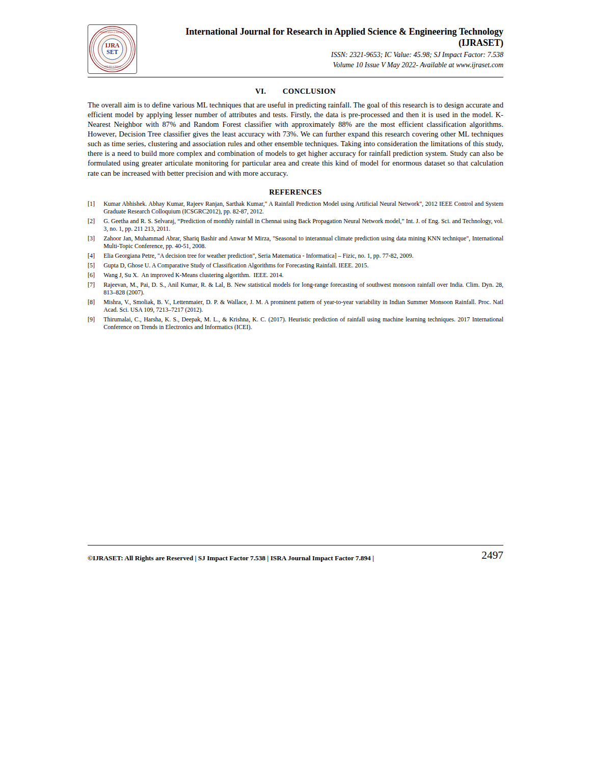IJRA SET INTERNATIONAL JOURNAL APPLIED SCIENCE
International Journal for Research in Applied Science & Engineering Technology (IJRASET)
ISSN: 2321-9653; IC Value: 45.98; SJ Impact Factor: 7.538
Volume 10 Issue V May 2022- Available at www.ijraset.com
VI. CONCLUSION
The overall aim is to define various ML techniques that are useful in predicting rainfall. The goal of this research is to design accurate and efficient model by applying lesser number of attributes and tests. Firstly, the data is pre-processed and then it is used in the model. K-Nearest Neighbor with 87% and Random Forest classifier with approximately 88% are the most efficient classification algorithms. However, Decision Tree classifier gives the least accuracy with 73%. We can further expand this research covering other ML techniques such as time series, clustering and association rules and other ensemble techniques. Taking into consideration the limitations of this study, there is a need to build more complex and combination of models to get higher accuracy for rainfall prediction system. Study can also be formulated using greater articulate monitoring for particular area and create this kind of model for enormous dataset so that calculation rate can be increased with better precision and with more accuracy.
REFERENCES
Kumar Abhishek. Abhay Kumar, Rajeev Ranjan, Sarthak Kumar," A Rainfall Prediction Model using Artificial Neural Network", 2012 IEEE Control and System Graduate Research Colloquium (ICSGRC2012), pp. 82-87, 2012.
G. Geetha and R. S. Selvaraj, “Prediction of monthly rainfall in Chennai using Back Propagation Neural Network model,” Int. J. of Eng. Sci. and Technology, vol. 3, no. 1, pp. 211 213, 2011.
Zahoor Jan, Muhammad Abrar, Shariq Bashir and Anwar M Mirza, "Seasonal to interannual climate prediction using data mining KNN technique", International Multi-Topic Conference, pp. 40-51, 2008.
Elia Georgiana Petre, "A decision tree for weather prediction", Seria Matematica - Informatica] – Fizic, no. 1, pp. 77-82, 2009.
Gupta D, Ghose U. A Comparative Study of Classification Algorithms for Forecasting Rainfall. IEEE. 2015.
Wang J, Su X. An improved K-Means clustering algorithm. IEEE. 2014.
Rajeevan, M., Pai, D. S., Anil Kumar, R. & Lal, B. New statistical models for long-range forecasting of southwest monsoon rainfall over India. Clim. Dyn. 28, 813–828 (2007).
Mishra, V., Smoliak, B. V., Lettenmaier, D. P. & Wallace, J. M. A prominent pattern of year-to-year variability in Indian Summer Monsoon Rainfall. Proc. Natl Acad. Sci. USA 109, 7213–7217 (2012).
Thirumalai, C., Harsha, K. S., Deepak, M. L., & Krishna, K. C. (2017). Heuristic prediction of rainfall using machine learning techniques. 2017 International Conference on Trends in Electronics and Informatics (ICEI).
©IJRASET: All Rights are Reserved | SJ Impact Factor 7.538 | ISRA Journal Impact Factor 7.894 |
2497